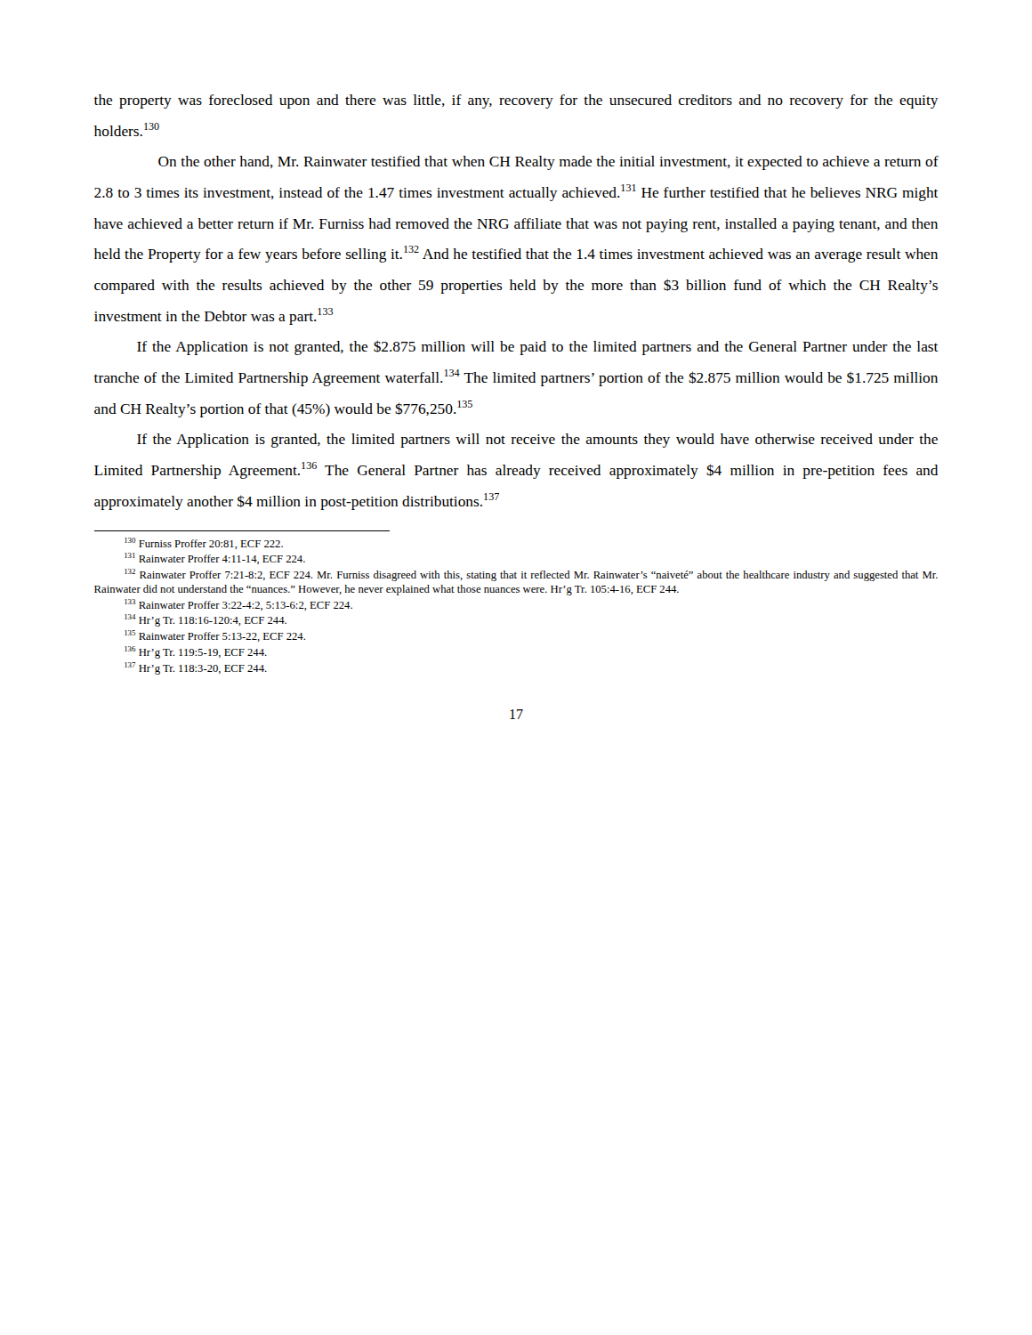the property was foreclosed upon and there was little, if any, recovery for the unsecured creditors and no recovery for the equity holders.130
On the other hand, Mr. Rainwater testified that when CH Realty made the initial investment, it expected to achieve a return of 2.8 to 3 times its investment, instead of the 1.47 times investment actually achieved.131 He further testified that he believes NRG might have achieved a better return if Mr. Furniss had removed the NRG affiliate that was not paying rent, installed a paying tenant, and then held the Property for a few years before selling it.132 And he testified that the 1.4 times investment achieved was an average result when compared with the results achieved by the other 59 properties held by the more than $3 billion fund of which the CH Realty’s investment in the Debtor was a part.133
If the Application is not granted, the $2.875 million will be paid to the limited partners and the General Partner under the last tranche of the Limited Partnership Agreement waterfall.134 The limited partners’ portion of the $2.875 million would be $1.725 million and CH Realty’s portion of that (45%) would be $776,250.135
If the Application is granted, the limited partners will not receive the amounts they would have otherwise received under the Limited Partnership Agreement.136 The General Partner has already received approximately $4 million in pre-petition fees and approximately another $4 million in post-petition distributions.137
130 Furniss Proffer 20:81, ECF 222.
131 Rainwater Proffer 4:11-14, ECF 224.
132 Rainwater Proffer 7:21-8:2, ECF 224. Mr. Furniss disagreed with this, stating that it reflected Mr. Rainwater’s “naiveté” about the healthcare industry and suggested that Mr. Rainwater did not understand the “nuances.” However, he never explained what those nuances were. Hr’g Tr. 105:4-16, ECF 244.
133 Rainwater Proffer 3:22-4:2, 5:13-6:2, ECF 224.
134 Hr’g Tr. 118:16-120:4, ECF 244.
135 Rainwater Proffer 5:13-22, ECF 224.
136 Hr’g Tr. 119:5-19, ECF 244.
137 Hr’g Tr. 118:3-20, ECF 244.
17